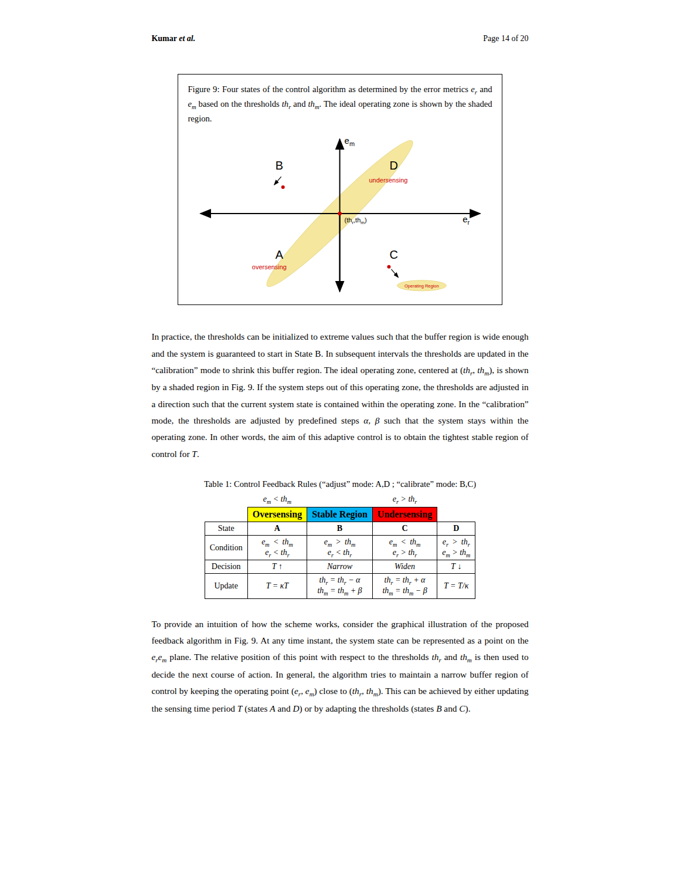Kumar et al.
Page 14 of 20
Figure 9: Four states of the control algorithm as determined by the error metrics er and em based on the thresholds thr and thm. The ideal operating zone is shown by the shaded region.
em er (thr,thm) B D A C undersensing oversensing Operating Region
In practice, the thresholds can be initialized to extreme values such that the buffer region is wide enough and the system is guaranteed to start in State B. In subsequent intervals the thresholds are updated in the “calibration” mode to shrink this buffer region. The ideal operating zone, centered at (thr, thm), is shown by a shaded region in Fig. 9. If the system steps out of this operating zone, the thresholds are adjusted in a direction such that the current system state is contained within the operating zone. In the “calibration” mode, the thresholds are adjusted by predefined steps α, β such that the system stays within the operating zone. In other words, the aim of this adaptive control is to obtain the tightest stable region of control for T.
Table 1: Control Feedback Rules (“adjust” mode: A,D ; “calibrate” mode: B,C)
| | e m < th m | | e r > th r | |
| | Oversensing | Stable Region | Undersensing | |
| State | A | B | C | D |
| Condition | e m < th m e r < th r | e m > th m e r < th r | e m < th m e r > th r | e r > th r e m > th m |
| Decision | T | Narrow | Widen | T |
| Update | T = κT | th r = th r − α th m = th m + β | th r = th r + α th m = th m − β | T = T/κ |
To provide an intuition of how the scheme works, consider the graphical illustration of the proposed feedback algorithm in Fig. 9. At any time instant, the system state can be represented as a point on the erem plane. The relative position of this point with respect to the thresholds thr and thm is then used to decide the next course of action. In general, the algorithm tries to maintain a narrow buffer region of control by keeping the operating point (er, em) close to (thr, thm). This can be achieved by either updating the sensing time period T (states A and D) or by adapting the thresholds (states B and C).